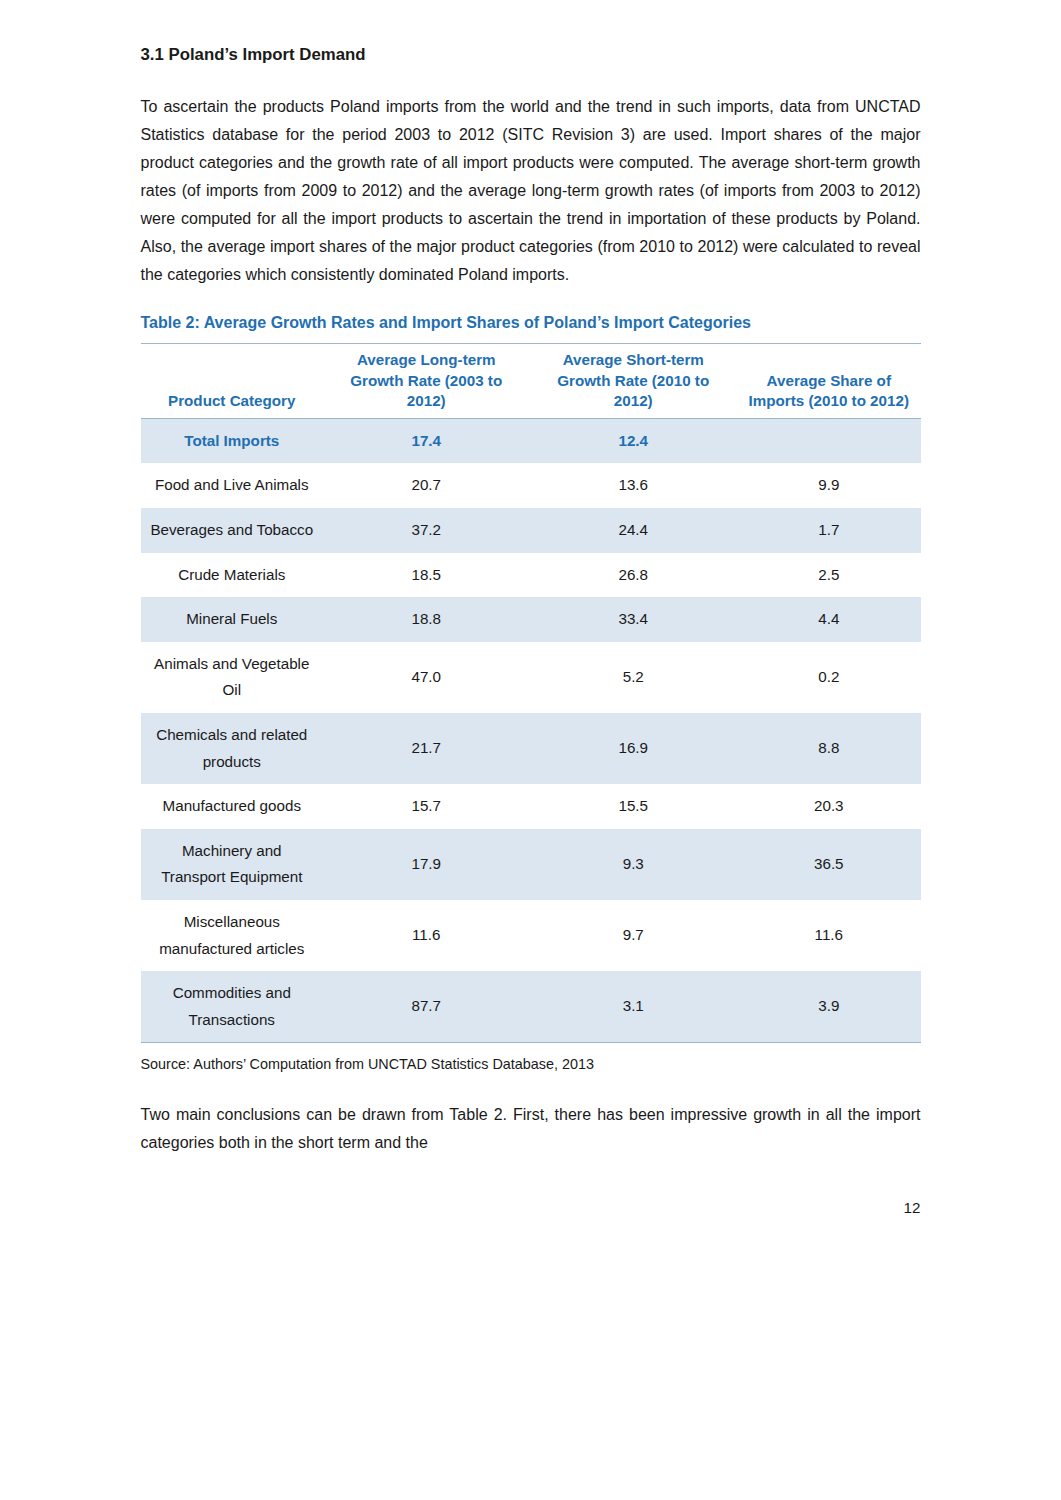3.1 Poland’s Import Demand
To ascertain the products Poland imports from the world and the trend in such imports, data from UNCTAD Statistics database for the period 2003 to 2012 (SITC Revision 3) are used. Import shares of the major product categories and the growth rate of all import products were computed. The average short-term growth rates (of imports from 2009 to 2012) and the average long-term growth rates (of imports from 2003 to 2012) were computed for all the import products to ascertain the trend in importation of these products by Poland. Also, the average import shares of the major product categories (from 2010 to 2012) were calculated to reveal the categories which consistently dominated Poland imports.
Table 2: Average Growth Rates and Import Shares of Poland’s Import Categories
| Product Category | Average Long-term Growth Rate (2003 to 2012) | Average Short-term Growth Rate (2010 to 2012) | Average Share of Imports (2010 to 2012) |
| --- | --- | --- | --- |
| Total Imports | 17.4 | 12.4 | |
| Food and Live Animals | 20.7 | 13.6 | 9.9 |
| Beverages and Tobacco | 37.2 | 24.4 | 1.7 |
| Crude Materials | 18.5 | 26.8 | 2.5 |
| Mineral Fuels | 18.8 | 33.4 | 4.4 |
| Animals and Vegetable Oil | 47.0 | 5.2 | 0.2 |
| Chemicals and related products | 21.7 | 16.9 | 8.8 |
| Manufactured goods | 15.7 | 15.5 | 20.3 |
| Machinery and Transport Equipment | 17.9 | 9.3 | 36.5 |
| Miscellaneous manufactured articles | 11.6 | 9.7 | 11.6 |
| Commodities and Transactions | 87.7 | 3.1 | 3.9 |
Source: Authors’ Computation from UNCTAD Statistics Database, 2013
Two main conclusions can be drawn from Table 2. First, there has been impressive growth in all the import categories both in the short term and the
12